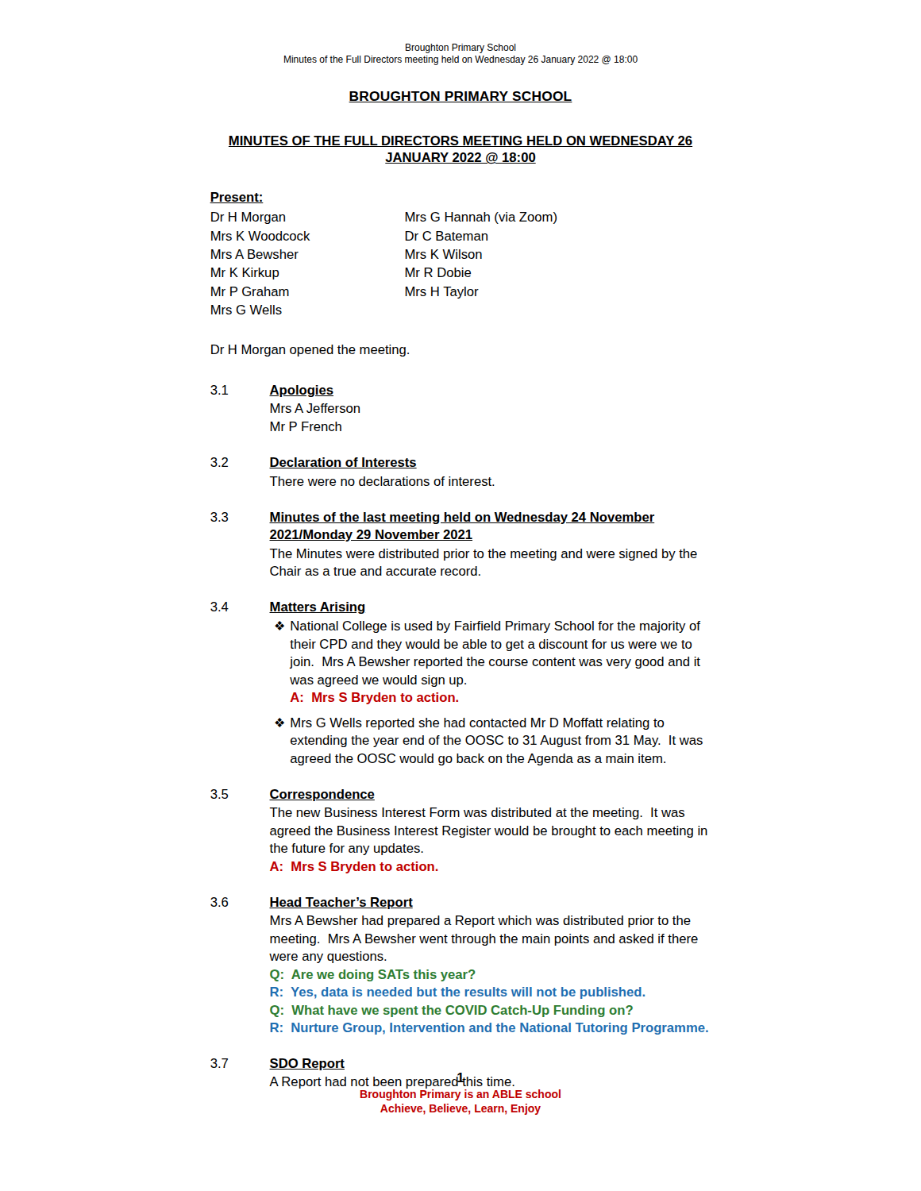Broughton Primary School
Minutes of the Full Directors meeting held on Wednesday 26 January 2022 @ 18:00
BROUGHTON PRIMARY SCHOOL
MINUTES OF THE FULL DIRECTORS MEETING HELD ON WEDNESDAY 26 JANUARY 2022 @ 18:00
Present:
| Dr H Morgan | Mrs G Hannah (via Zoom) |
| Mrs K Woodcock | Dr C Bateman |
| Mrs A Bewsher | Mrs K Wilson |
| Mr K Kirkup | Mr R Dobie |
| Mr P Graham | Mrs H Taylor |
| Mrs G Wells | |
Dr H Morgan opened the meeting.
| 3.1 | Apologies Mrs A Jefferson Mr P French |
| 3.2 | Declaration of Interests There were no declarations of interest. |
| 3.3 | Minutes of the last meeting held on Wednesday 24 November 2021/Monday 29 November 2021 The Minutes were distributed prior to the meeting and were signed by the Chair as a true and accurate record. |
| 3.4 | Matters Arising National College is used by Fairfield Primary School for the majority of their CPD and they would be able to get a discount for us were we to join. Mrs A Bewsher reported the course content was very good and it was agreed we would sign up. A: Mrs S Bryden to action. Mrs G Wells reported she had contacted Mr D Moffatt relating to extending the year end of the OOSC to 31 August from 31 May. It was agreed the OOSC would go back on the Agenda as a main item. |
| 3.5 | Correspondence The new Business Interest Form was distributed at the meeting. It was agreed the Business Interest Register would be brought to each meeting in the future for any updates. A: Mrs S Bryden to action. |
| 3.6 | Head Teacher’s Report Mrs A Bewsher had prepared a Report which was distributed prior to the meeting. Mrs A Bewsher went through the main points and asked if there were any questions. Q: Are we doing SATs this year? R: Yes, data is needed but the results will not be published. Q: What have we spent the COVID Catch-Up Funding on? R: Nurture Group, Intervention and the National Tutoring Programme. |
| 3.7 | SDO Report A Report had not been prepared this time. |
1
Broughton Primary is an ABLE school
Achieve, Believe, Learn, Enjoy